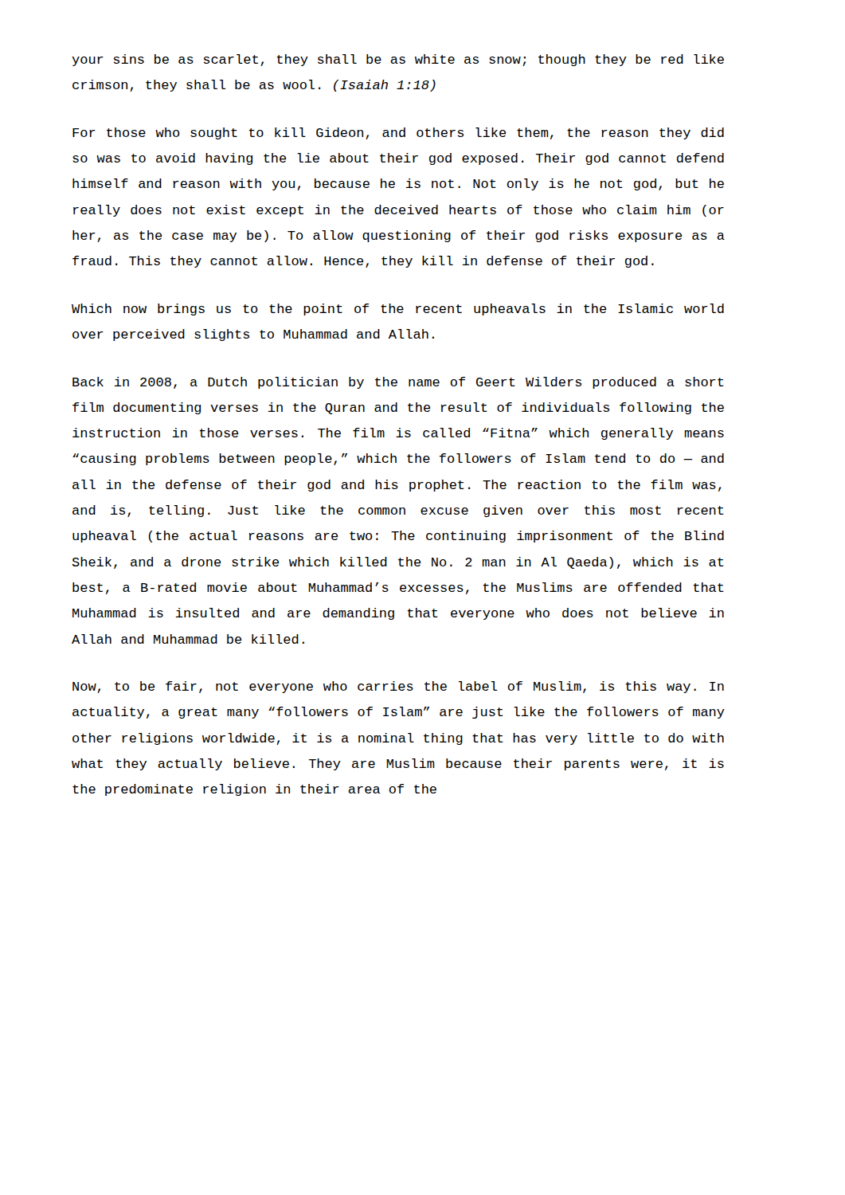your sins be as scarlet, they shall be as white as snow; though they be red like crimson, they shall be as wool. (Isaiah 1:18)
For those who sought to kill Gideon, and others like them, the reason they did so was to avoid having the lie about their god exposed. Their god cannot defend himself and reason with you, because he is not. Not only is he not god, but he really does not exist except in the deceived hearts of those who claim him (or her, as the case may be). To allow questioning of their god risks exposure as a fraud. This they cannot allow. Hence, they kill in defense of their god.
Which now brings us to the point of the recent upheavals in the Islamic world over perceived slights to Muhammad and Allah.
Back in 2008, a Dutch politician by the name of Geert Wilders produced a short film documenting verses in the Quran and the result of individuals following the instruction in those verses. The film is called “Fitna” which generally means “causing problems between people,” which the followers of Islam tend to do — and all in the defense of their god and his prophet. The reaction to the film was, and is, telling. Just like the common excuse given over this most recent upheaval (the actual reasons are two: The continuing imprisonment of the Blind Sheik, and a drone strike which killed the No. 2 man in Al Qaeda), which is at best, a B-rated movie about Muhammad’s excesses, the Muslims are offended that Muhammad is insulted and are demanding that everyone who does not believe in Allah and Muhammad be killed.
Now, to be fair, not everyone who carries the label of Muslim, is this way. In actuality, a great many “followers of Islam” are just like the followers of many other religions worldwide, it is a nominal thing that has very little to do with what they actually believe. They are Muslim because their parents were, it is the predominate religion in their area of the